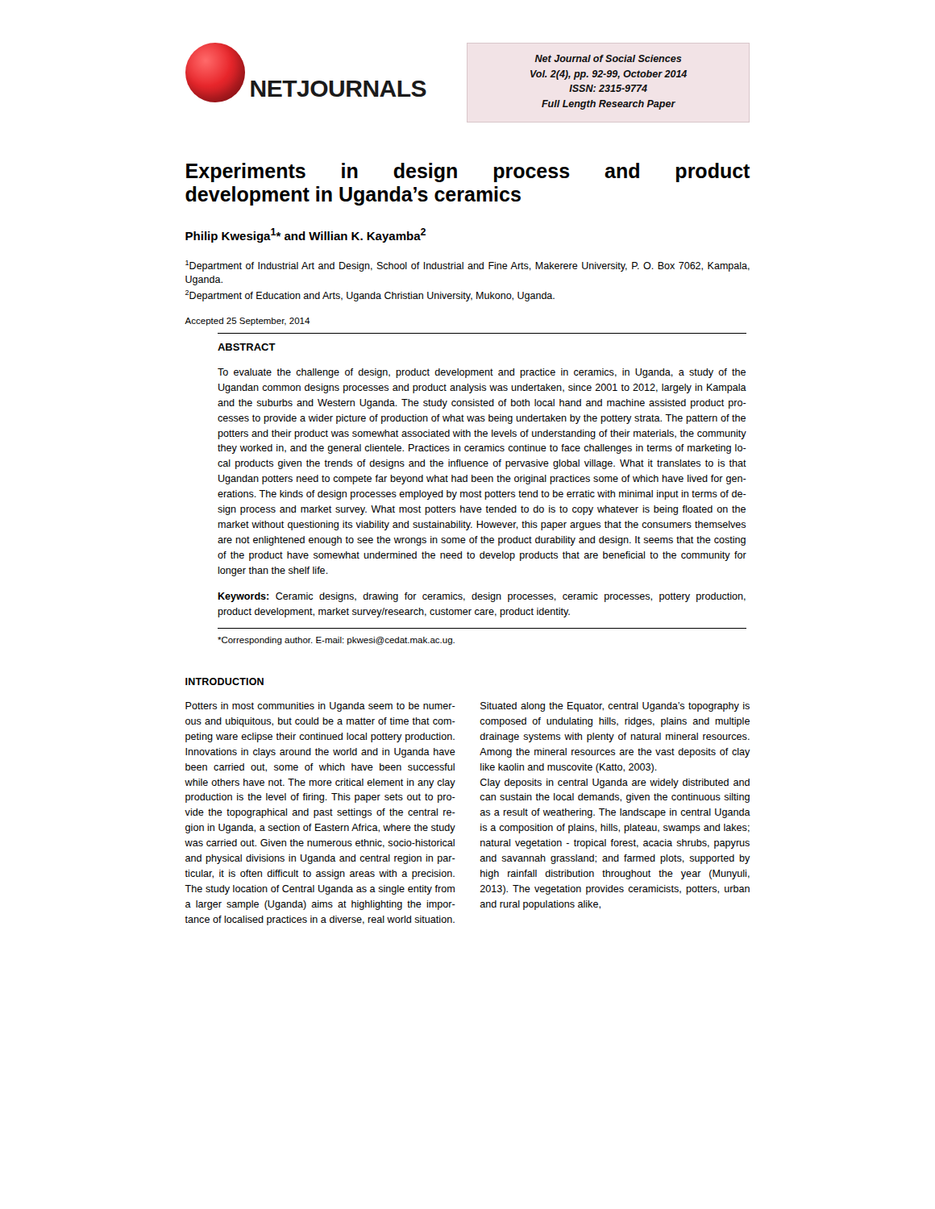NET JOURNALS
Net Journal of Social Sciences
Vol. 2(4), pp. 92-99, October 2014
ISSN: 2315-9774
Full Length Research Paper
Experiments in design process and productdevelopment in Uganda’s ceramics
Philip Kwesiga1* and Willian K. Kayamba2
1Department of Industrial Art and Design, School of Industrial and Fine Arts, Makerere University, P. O. Box 7062, Kampala, Uganda.
2Department of Education and Arts, Uganda Christian University, Mukono, Uganda.
Accepted 25 September, 2014
ABSTRACT
To evaluate the challenge of design, product development and practice in ceramics, in Uganda, a study of the Ugandan common designs processes and product analysis was undertaken, since 2001 to 2012, largely in Kampala and the suburbs and Western Uganda. The study consisted of both local hand and machine assisted product processes to provide a wider picture of production of what was being undertaken by the pottery strata. The pattern of the potters and their product was somewhat associated with the levels of understanding of their materials, the community they worked in, and the general clientele. Practices in ceramics continue to face challenges in terms of marketing local products given the trends of designs and the influence of pervasive global village. What it translates to is that Ugandan potters need to compete far beyond what had been the original practices some of which have lived for generations. The kinds of design processes employed by most potters tend to be erratic with minimal input in terms of design process and market survey. What most potters have tended to do is to copy whatever is being floated on the market without questioning its viability and sustainability. However, this paper argues that the consumers themselves are not enlightened enough to see the wrongs in some of the product durability and design. It seems that the costing of the product have somewhat undermined the need to develop products that are beneficial to the community for longer than the shelf life.
Keywords: Ceramic designs, drawing for ceramics, design processes, ceramic processes, pottery production, product development, market survey/research, customer care, product identity.
*Corresponding author. E-mail: pkwesi@cedat.mak.ac.ug.
INTRODUCTION
Potters in most communities in Uganda seem to be numerous and ubiquitous, but could be a matter of time that competing ware eclipse their continued local pottery production. Innovations in clays around the world and in Uganda have been carried out, some of which have been successful while others have not. The more critical element in any clay production is the level of firing. This paper sets out to provide the topographical and past settings of the central region in Uganda, a section of Eastern Africa, where the study was carried out. Given the numerous ethnic, socio-historical and physical divisions in Uganda and central region in particular, it is often difficult to assign areas with a precision. The study location of Central Uganda as a single entity from a larger sample (Uganda) aims at highlighting the importance of localised practices in a diverse, real world situation. Situated along the Equator, central Uganda’s topography is composed of undulating hills, ridges, plains and multiple drainage systems with plenty of natural mineral resources. Among the mineral resources are the vast deposits of clay like kaolin and muscovite (Katto, 2003).
Clay deposits in central Uganda are widely distributed and can sustain the local demands, given the continuous silting as a result of weathering. The landscape in central Uganda is a composition of plains, hills, plateau, swamps and lakes; natural vegetation - tropical forest, acacia shrubs, papyrus and savannah grassland; and farmed plots, supported by high rainfall distribution throughout the year (Munyuli, 2013). The vegetation provides ceramicists, potters, urban and rural populations alike,